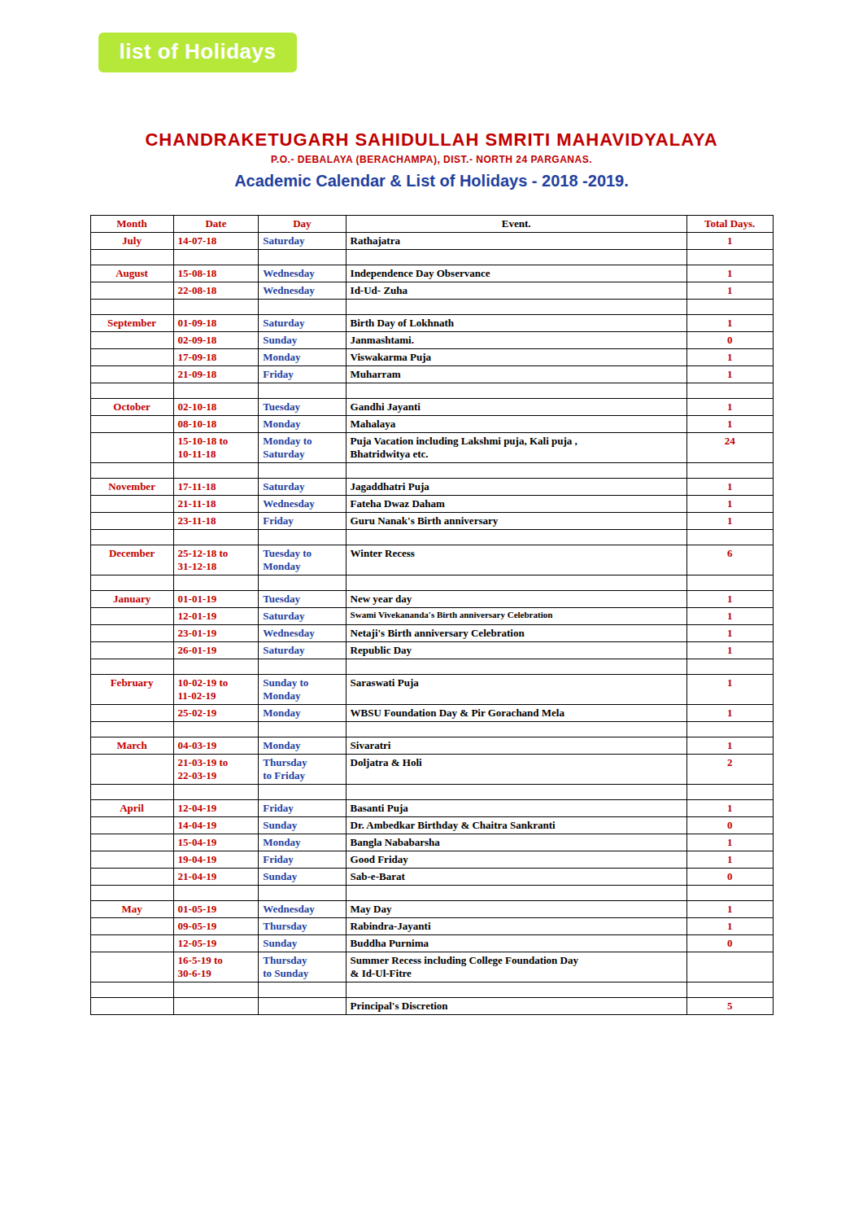list of Holidays
CHANDRAKETUGARH SAHIDULLAH SMRITI MAHAVIDYALAYA
P.O.- DEBALAYA (BERACHAMPA), DIST.- NORTH 24 PARGANAS.
Academic Calendar & List of Holidays - 2018 -2019.
| Month | Date | Day | Event. | Total Days. |
| --- | --- | --- | --- | --- |
| July | 14-07-18 | Saturday | Rathajatra | 1 |
| August | 15-08-18 | Wednesday | Independence Day Observance | 1 |
| | 22-08-18 | Wednesday | Id-Ud- Zuha | 1 |
| September | 01-09-18 | Saturday | Birth Day of Lokhnath | 1 |
| | 02-09-18 | Sunday | Janmashtami. | 0 |
| | 17-09-18 | Monday | Viswakarma Puja | 1 |
| | 21-09-18 | Friday | Muharram | 1 |
| October | 02-10-18 | Tuesday | Gandhi Jayanti | 1 |
| | 08-10-18 | Monday | Mahalaya | 1 |
| | 15-10-18 to 10-11-18 | Monday to Saturday | Puja Vacation including Lakshmi puja, Kali puja , Bhatridwitya etc. | 24 |
| November | 17-11-18 | Saturday | Jagaddhatri Puja | 1 |
| | 21-11-18 | Wednesday | Fateha Dwaz Daham | 1 |
| | 23-11-18 | Friday | Guru Nanak's Birth anniversary | 1 |
| December | 25-12-18 to 31-12-18 | Tuesday to Monday | Winter Recess | 6 |
| January | 01-01-19 | Tuesday | New year day | 1 |
| | 12-01-19 | Saturday | Swami Vivekananda's Birth anniversary Celebration | 1 |
| | 23-01-19 | Wednesday | Netaji's Birth anniversary Celebration | 1 |
| | 26-01-19 | Saturday | Republic Day | 1 |
| February | 10-02-19 to 11-02-19 | Sunday to Monday | Saraswati Puja | 1 |
| | 25-02-19 | Monday | WBSU Foundation Day & Pir Gorachand Mela | 1 |
| March | 04-03-19 | Monday | Sivaratri | 1 |
| | 21-03-19 to 22-03-19 | Thursday to Friday | Doljatra & Holi | 2 |
| April | 12-04-19 | Friday | Basanti Puja | 1 |
| | 14-04-19 | Sunday | Dr. Ambedkar Birthday & Chaitra Sankranti | 0 |
| | 15-04-19 | Monday | Bangla Nababarsha | 1 |
| | 19-04-19 | Friday | Good Friday | 1 |
| | 21-04-19 | Sunday | Sab-e-Barat | 0 |
| May | 01-05-19 | Wednesday | May Day | 1 |
| | 09-05-19 | Thursday | Rabindra-Jayanti | 1 |
| | 12-05-19 | Sunday | Buddha Purnima | 0 |
| | 16-5-19 to 30-6-19 | Thursday to Sunday | Summer Recess including College Foundation Day & Id-Ul-Fitre | |
| | | | Principal's Discretion | 5 |